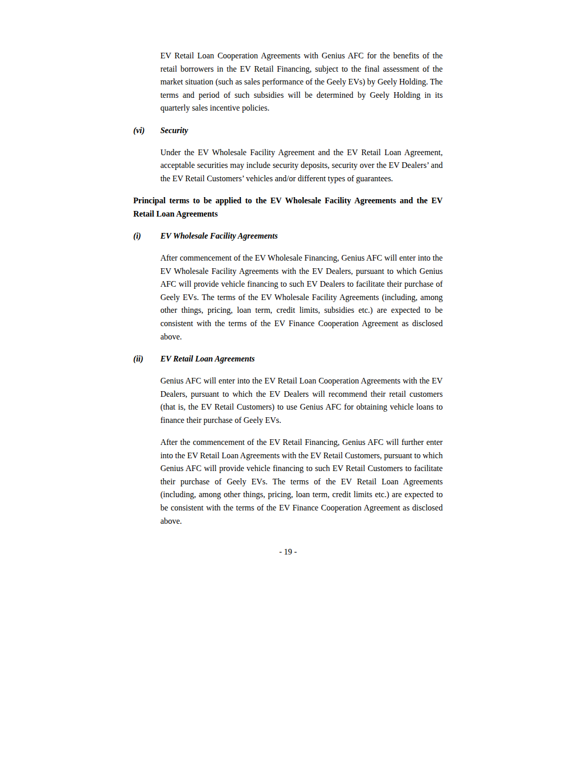EV Retail Loan Cooperation Agreements with Genius AFC for the benefits of the retail borrowers in the EV Retail Financing, subject to the final assessment of the market situation (such as sales performance of the Geely EVs) by Geely Holding. The terms and period of such subsidies will be determined by Geely Holding in its quarterly sales incentive policies.
(vi)
Security
Under the EV Wholesale Facility Agreement and the EV Retail Loan Agreement, acceptable securities may include security deposits, security over the EV Dealers’ and the EV Retail Customers’ vehicles and/or different types of guarantees.
Principal terms to be applied to the EV Wholesale Facility Agreements and the EV Retail Loan Agreements
(i)
EV Wholesale Facility Agreements
After commencement of the EV Wholesale Financing, Genius AFC will enter into the EV Wholesale Facility Agreements with the EV Dealers, pursuant to which Genius AFC will provide vehicle financing to such EV Dealers to facilitate their purchase of Geely EVs. The terms of the EV Wholesale Facility Agreements (including, among other things, pricing, loan term, credit limits, subsidies etc.) are expected to be consistent with the terms of the EV Finance Cooperation Agreement as disclosed above.
(ii)
EV Retail Loan Agreements
Genius AFC will enter into the EV Retail Loan Cooperation Agreements with the EV Dealers, pursuant to which the EV Dealers will recommend their retail customers (that is, the EV Retail Customers) to use Genius AFC for obtaining vehicle loans to finance their purchase of Geely EVs.
After the commencement of the EV Retail Financing, Genius AFC will further enter into the EV Retail Loan Agreements with the EV Retail Customers, pursuant to which Genius AFC will provide vehicle financing to such EV Retail Customers to facilitate their purchase of Geely EVs. The terms of the EV Retail Loan Agreements (including, among other things, pricing, loan term, credit limits etc.) are expected to be consistent with the terms of the EV Finance Cooperation Agreement as disclosed above.
- 19 -